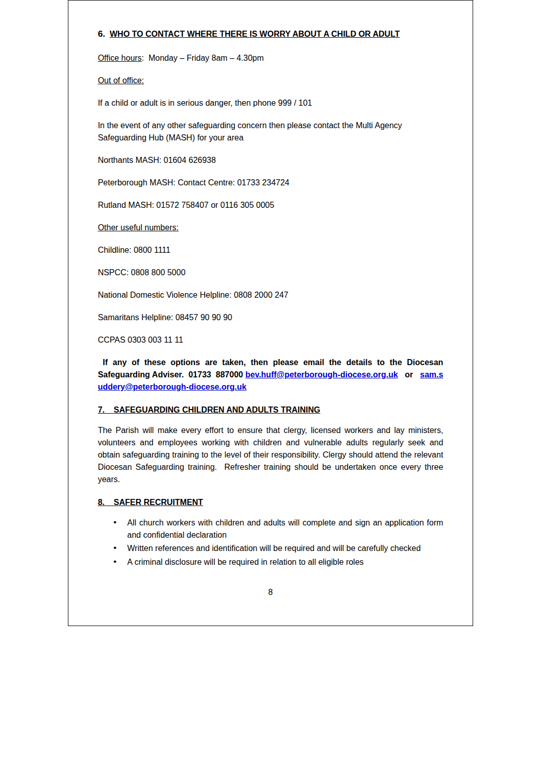6. WHO TO CONTACT WHERE THERE IS WORRY ABOUT A CHILD OR ADULT
Office hours: Monday – Friday 8am – 4.30pm
Out of office:
If a child or adult is in serious danger, then phone 999 / 101
In the event of any other safeguarding concern then please contact the Multi Agency Safeguarding Hub (MASH) for your area
Northants MASH: 01604 626938
Peterborough MASH: Contact Centre: 01733 234724
Rutland MASH: 01572 758407 or 0116 305 0005
Other useful numbers:
Childline: 0800 1111
NSPCC: 0808 800 5000
National Domestic Violence Helpline: 0808 2000 247
Samaritans Helpline: 08457 90 90 90
CCPAS 0303 003 11 11
If any of these options are taken, then please email the details to the Diocesan Safeguarding Adviser. 01733 887000 bev.huff@peterborough-diocese.org.uk or sam.suddery@peterborough-diocese.org.uk
7. SAFEGUARDING CHILDREN AND ADULTS TRAINING
The Parish will make every effort to ensure that clergy, licensed workers and lay ministers, volunteers and employees working with children and vulnerable adults regularly seek and obtain safeguarding training to the level of their responsibility. Clergy should attend the relevant Diocesan Safeguarding training. Refresher training should be undertaken once every three years.
8. SAFER RECRUITMENT
All church workers with children and adults will complete and sign an application form and confidential declaration
Written references and identification will be required and will be carefully checked
A criminal disclosure will be required in relation to all eligible roles
8